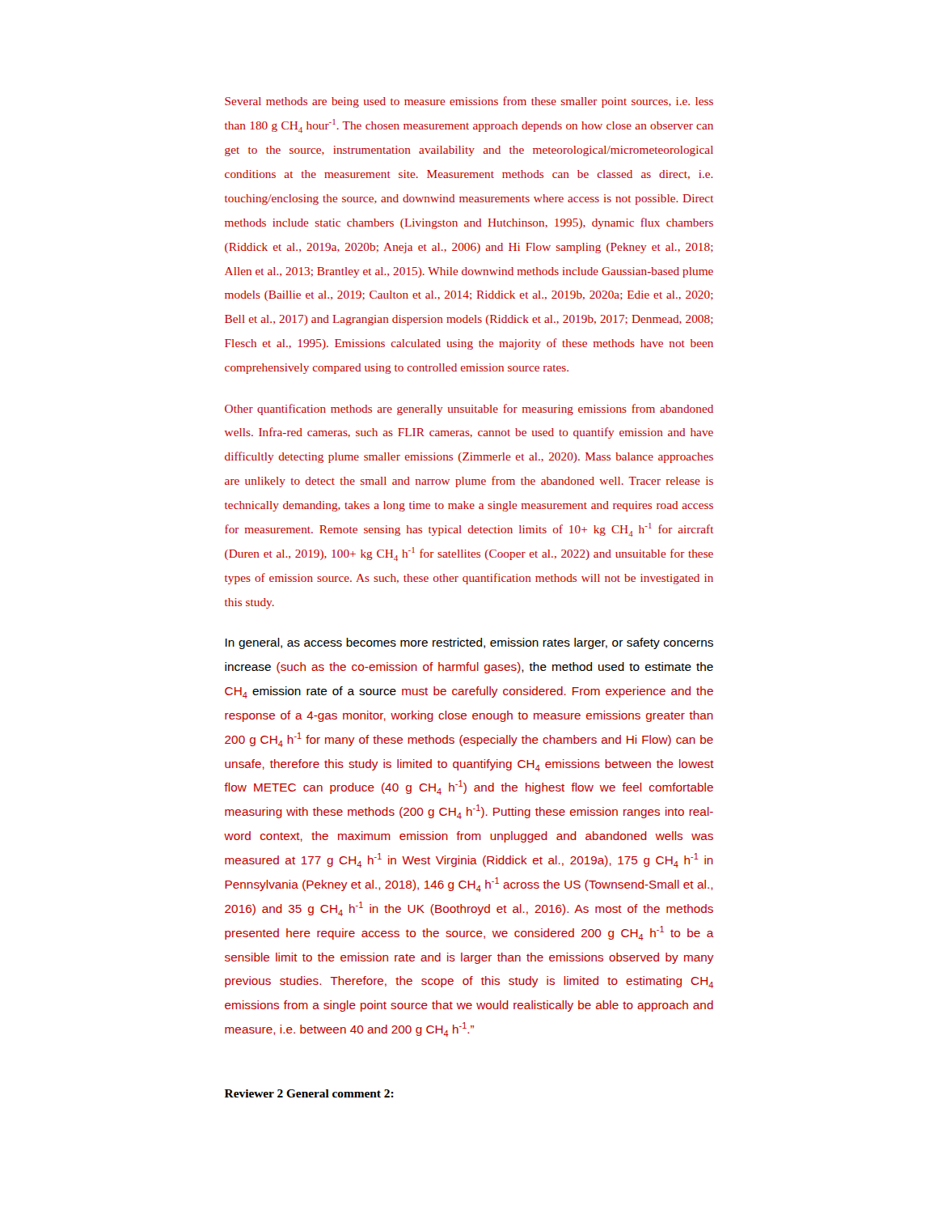Several methods are being used to measure emissions from these smaller point sources, i.e. less than 180 g CH4 hour-1. The chosen measurement approach depends on how close an observer can get to the source, instrumentation availability and the meteorological/micrometeorological conditions at the measurement site. Measurement methods can be classed as direct, i.e. touching/enclosing the source, and downwind measurements where access is not possible. Direct methods include static chambers (Livingston and Hutchinson, 1995), dynamic flux chambers (Riddick et al., 2019a, 2020b; Aneja et al., 2006) and Hi Flow sampling (Pekney et al., 2018; Allen et al., 2013; Brantley et al., 2015). While downwind methods include Gaussian-based plume models (Baillie et al., 2019; Caulton et al., 2014; Riddick et al., 2019b, 2020a; Edie et al., 2020; Bell et al., 2017) and Lagrangian dispersion models (Riddick et al., 2019b, 2017; Denmead, 2008; Flesch et al., 1995). Emissions calculated using the majority of these methods have not been comprehensively compared using to controlled emission source rates.
Other quantification methods are generally unsuitable for measuring emissions from abandoned wells. Infra-red cameras, such as FLIR cameras, cannot be used to quantify emission and have difficultly detecting plume smaller emissions (Zimmerle et al., 2020). Mass balance approaches are unlikely to detect the small and narrow plume from the abandoned well. Tracer release is technically demanding, takes a long time to make a single measurement and requires road access for measurement. Remote sensing has typical detection limits of 10+ kg CH4 h-1 for aircraft (Duren et al., 2019), 100+ kg CH4 h-1 for satellites (Cooper et al., 2022) and unsuitable for these types of emission source. As such, these other quantification methods will not be investigated in this study.
In general, as access becomes more restricted, emission rates larger, or safety concerns increase (such as the co-emission of harmful gases), the method used to estimate the CH4 emission rate of a source must be carefully considered. From experience and the response of a 4-gas monitor, working close enough to measure emissions greater than 200 g CH4 h-1 for many of these methods (especially the chambers and Hi Flow) can be unsafe, therefore this study is limited to quantifying CH4 emissions between the lowest flow METEC can produce (40 g CH4 h-1) and the highest flow we feel comfortable measuring with these methods (200 g CH4 h-1). Putting these emission ranges into real-word context, the maximum emission from unplugged and abandoned wells was measured at 177 g CH4 h-1 in West Virginia (Riddick et al., 2019a), 175 g CH4 h-1 in Pennsylvania (Pekney et al., 2018), 146 g CH4 h-1 across the US (Townsend-Small et al., 2016) and 35 g CH4 h-1 in the UK (Boothroyd et al., 2016). As most of the methods presented here require access to the source, we considered 200 g CH4 h-1 to be a sensible limit to the emission rate and is larger than the emissions observed by many previous studies. Therefore, the scope of this study is limited to estimating CH4 emissions from a single point source that we would realistically be able to approach and measure, i.e. between 40 and 200 g CH4 h-1.”
Reviewer 2 General comment 2: